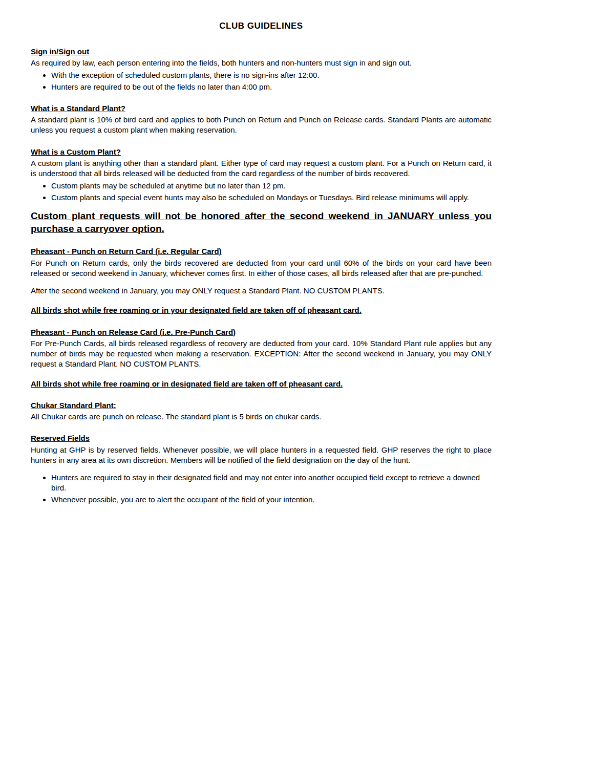CLUB GUIDELINES
Sign in/Sign out
As required by law, each person entering into the fields, both hunters and non-hunters must sign in and sign out.
With the exception of scheduled custom plants, there is no sign-ins after 12:00.
Hunters are required to be out of the fields no later than 4:00 pm.
What is a Standard Plant?
A standard plant is 10% of bird card and applies to both Punch on Return and Punch on Release cards. Standard Plants are automatic unless you request a custom plant when making reservation.
What is a Custom Plant?
A custom plant is anything other than a standard plant. Either type of card may request a custom plant. For a Punch on Return card, it is understood that all birds released will be deducted from the card regardless of the number of birds recovered.
Custom plants may be scheduled at anytime but no later than 12 pm.
Custom plants and special event hunts may also be scheduled on Mondays or Tuesdays. Bird release minimums will apply.
Custom plant requests will not be honored after the second weekend in JANUARY unless you purchase a carryover option.
Pheasant - Punch on Return Card (i.e. Regular Card)
For Punch on Return cards, only the birds recovered are deducted from your card until 60% of the birds on your card have been released or second weekend in January, whichever comes first. In either of those cases, all birds released after that are pre-punched.
After the second weekend in January, you may ONLY request a Standard Plant. NO CUSTOM PLANTS.
All birds shot while free roaming or in your designated field are taken off of pheasant card.
Pheasant - Punch on Release Card (i.e. Pre-Punch Card)
For Pre-Punch Cards, all birds released regardless of recovery are deducted from your card. 10% Standard Plant rule applies but any number of birds may be requested when making a reservation. EXCEPTION: After the second weekend in January, you may ONLY request a Standard Plant. NO CUSTOM PLANTS.
All birds shot while free roaming or in designated field are taken off of pheasant card.
Chukar Standard Plant:
All Chukar cards are punch on release. The standard plant is 5 birds on chukar cards.
Reserved Fields
Hunting at GHP is by reserved fields. Whenever possible, we will place hunters in a requested field. GHP reserves the right to place hunters in any area at its own discretion. Members will be notified of the field designation on the day of the hunt.
Hunters are required to stay in their designated field and may not enter into another occupied field except to retrieve a downed bird.
Whenever possible, you are to alert the occupant of the field of your intention.